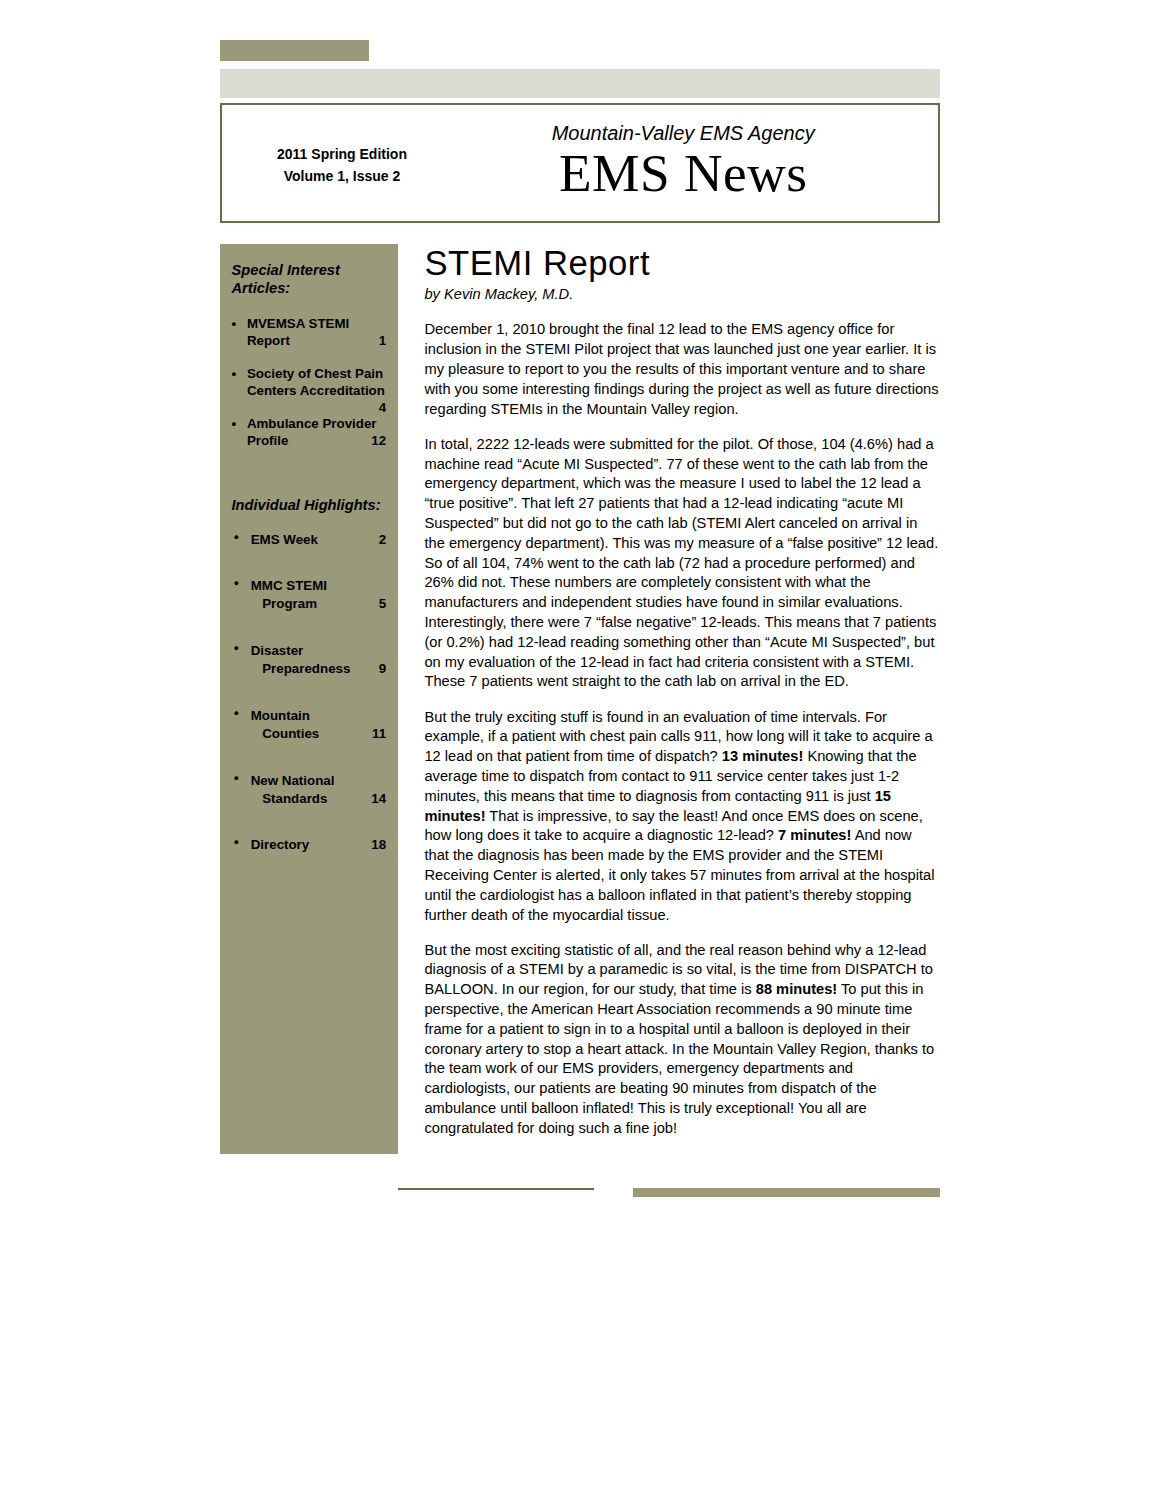2011 Spring Edition
Volume 1, Issue 2
Mountain-Valley EMS Agency
EMS News
Special Interest Articles:
MVEMSA STEMI Report 1
Society of Chest Pain Centers Accreditation 4
Ambulance Provider Profile 12
Individual Highlights:
EMS Week 2
MMC STEMI Program 5
Disaster Preparedness 9
Mountain Counties 11
New National Standards 14
Directory 18
STEMI Report
by Kevin Mackey, M.D.
December 1, 2010 brought the final 12 lead to the EMS agency office for inclusion in the STEMI Pilot project that was launched just one year earlier. It is my pleasure to report to you the results of this important venture and to share with you some interesting findings during the project as well as future directions regarding STEMIs in the Mountain Valley region.
In total, 2222 12-leads were submitted for the pilot. Of those, 104 (4.6%) had a machine read “Acute MI Suspected”. 77 of these went to the cath lab from the emergency department, which was the measure I used to label the 12 lead a “true positive”. That left 27 patients that had a 12-lead indicating “acute MI Suspected” but did not go to the cath lab (STEMI Alert canceled on arrival in the emergency department). This was my measure of a “false positive” 12 lead. So of all 104, 74% went to the cath lab (72 had a procedure performed) and 26% did not. These numbers are completely consistent with what the manufacturers and independent studies have found in similar evaluations. Interestingly, there were 7 “false negative” 12-leads. This means that 7 patients (or 0.2%) had 12-lead reading something other than “Acute MI Suspected”, but on my evaluation of the 12-lead in fact had criteria consistent with a STEMI. These 7 patients went straight to the cath lab on arrival in the ED.
But the truly exciting stuff is found in an evaluation of time intervals. For example, if a patient with chest pain calls 911, how long will it take to acquire a 12 lead on that patient from time of dispatch? 13 minutes! Knowing that the average time to dispatch from contact to 911 service center takes just 1-2 minutes, this means that time to diagnosis from contacting 911 is just 15 minutes! That is impressive, to say the least! And once EMS does on scene, how long does it take to acquire a diagnostic 12-lead? 7 minutes! And now that the diagnosis has been made by the EMS provider and the STEMI Receiving Center is alerted, it only takes 57 minutes from arrival at the hospital until the cardiologist has a balloon inflated in that patient’s thereby stopping further death of the myocardial tissue.
But the most exciting statistic of all, and the real reason behind why a 12-lead diagnosis of a STEMI by a paramedic is so vital, is the time from DISPATCH to BALLOON. In our region, for our study, that time is 88 minutes! To put this in perspective, the American Heart Association recommends a 90 minute time frame for a patient to sign in to a hospital until a balloon is deployed in their coronary artery to stop a heart attack. In the Mountain Valley Region, thanks to the team work of our EMS providers, emergency departments and cardiologists, our patients are beating 90 minutes from dispatch of the ambulance until balloon inflated! This is truly exceptional! You all are congratulated for doing such a fine job!